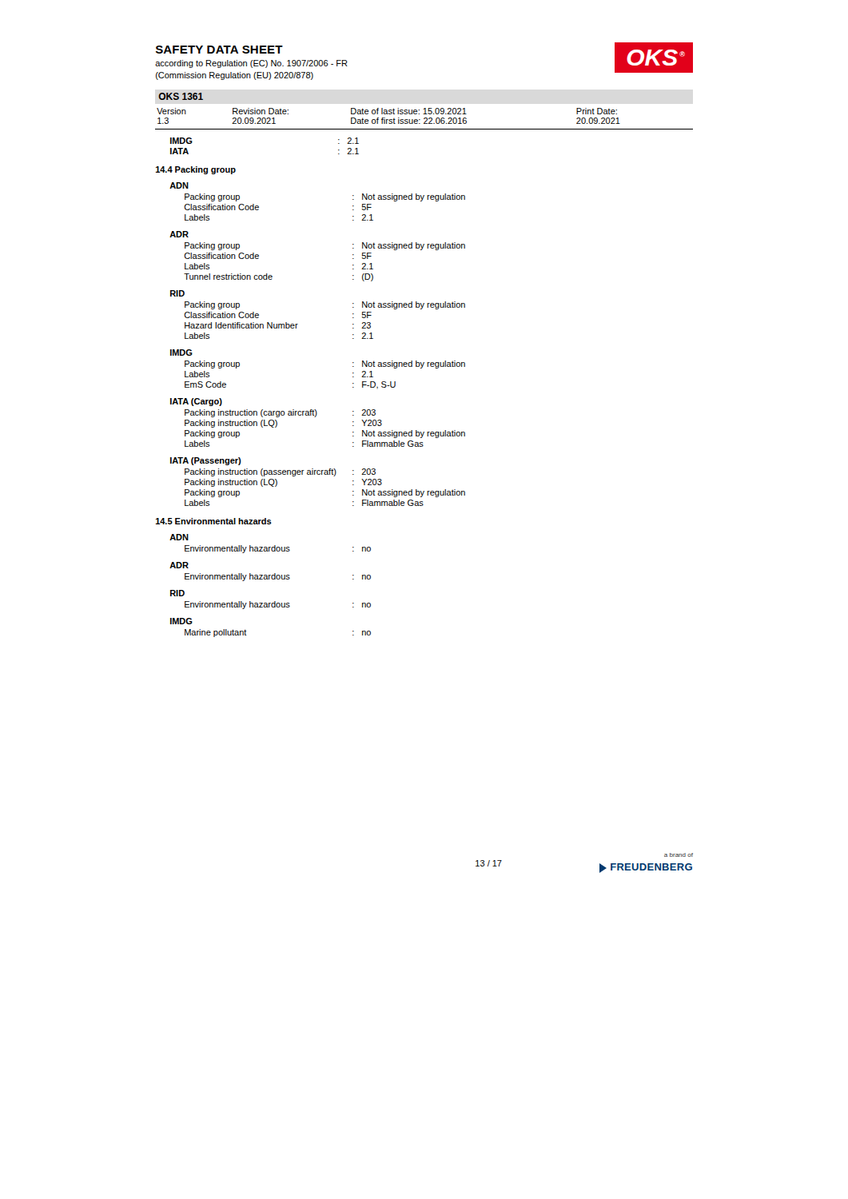SAFETY DATA SHEET
according to Regulation (EC) No. 1907/2006 - FR
(Commission Regulation (EU) 2020/878)
OKS®
OKS 1361
| Version 1.3 | Revision Date: 20.09.2021 | Date of last issue: 15.09.2021 Date of first issue: 22.06.2016 | Print Date: 20.09.2021 |
| IMDG | : | 2.1 |
| IATA | : | 2.1 |
14.4 Packing group
ADN
| Packing group | : | Not assigned by regulation |
| Classification Code | : | 5F |
| Labels | : | 2.1 |
ADR
| Packing group | : | Not assigned by regulation |
| Classification Code | : | 5F |
| Labels | : | 2.1 |
| Tunnel restriction code | : | (D) |
RID
| Packing group | : | Not assigned by regulation |
| Classification Code | : | 5F |
| Hazard Identification Number | : | 23 |
| Labels | : | 2.1 |
IMDG
| Packing group | : | Not assigned by regulation |
| Labels | : | 2.1 |
| EmS Code | : | F-D, S-U |
IATA (Cargo)
| Packing instruction (cargo aircraft) | : | 203 |
| Packing instruction (LQ) | : | Y203 |
| Packing group | : | Not assigned by regulation |
| Labels | : | Flammable Gas |
IATA (Passenger)
| Packing instruction (passenger aircraft) | : | 203 |
| Packing instruction (LQ) | : | Y203 |
| Packing group | : | Not assigned by regulation |
| Labels | : | Flammable Gas |
14.5 Environmental hazards
ADN
| Environmentally hazardous | : | no |
ADR
| Environmentally hazardous | : | no |
RID
| Environmentally hazardous | : | no |
IMDG
| Marine pollutant | : | no |
13 / 17
a brand of
FREUDENBERG